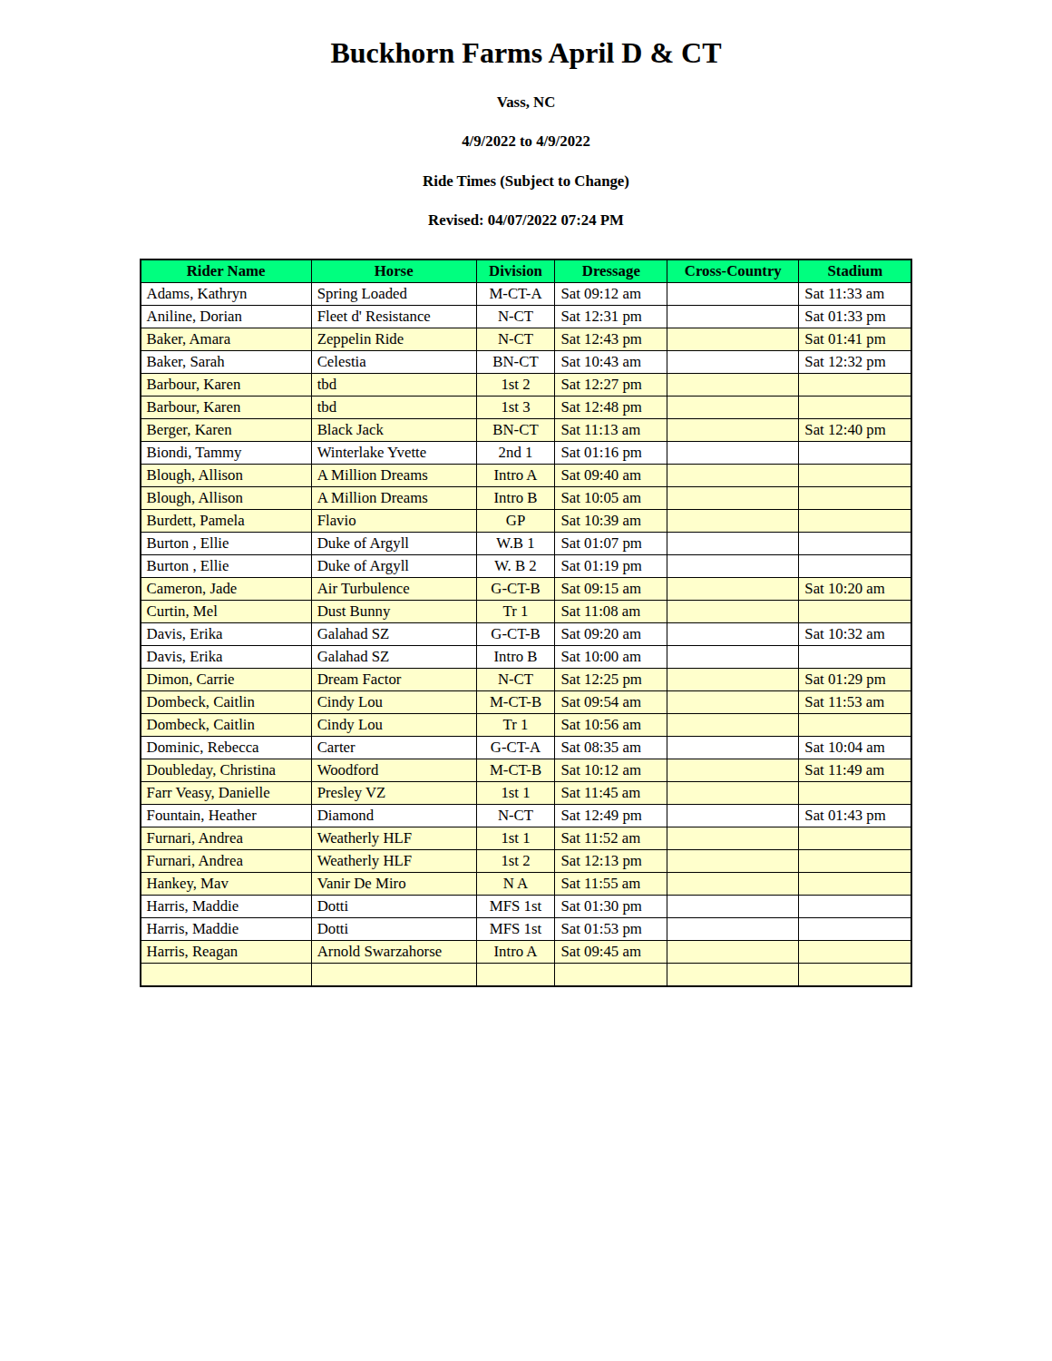Buckhorn Farms April D & CT
Vass, NC
4/9/2022 to 4/9/2022
Ride Times (Subject to Change)
Revised: 04/07/2022 07:24 PM
| Rider Name | Horse | Division | Dressage | Cross-Country | Stadium |
| --- | --- | --- | --- | --- | --- |
| Adams, Kathryn | Spring Loaded | M-CT-A | Sat 09:12 am | | Sat 11:33 am |
| Aniline, Dorian | Fleet d' Resistance | N-CT | Sat 12:31 pm | | Sat 01:33 pm |
| Baker, Amara | Zeppelin Ride | N-CT | Sat 12:43 pm | | Sat 01:41 pm |
| Baker, Sarah | Celestia | BN-CT | Sat 10:43 am | | Sat 12:32 pm |
| Barbour, Karen | tbd | 1st 2 | Sat 12:27 pm | | |
| Barbour, Karen | tbd | 1st 3 | Sat 12:48 pm | | |
| Berger, Karen | Black Jack | BN-CT | Sat 11:13 am | | Sat 12:40 pm |
| Biondi, Tammy | Winterlake Yvette | 2nd 1 | Sat 01:16 pm | | |
| Blough, Allison | A Million Dreams | Intro A | Sat 09:40 am | | |
| Blough, Allison | A Million Dreams | Intro B | Sat 10:05 am | | |
| Burdett, Pamela | Flavio | GP | Sat 10:39 am | | |
| Burton , Ellie | Duke of Argyll | W.B 1 | Sat 01:07 pm | | |
| Burton , Ellie | Duke of Argyll | W. B 2 | Sat 01:19 pm | | |
| Cameron, Jade | Air Turbulence | G-CT-B | Sat 09:15 am | | Sat 10:20 am |
| Curtin, Mel | Dust Bunny | Tr 1 | Sat 11:08 am | | |
| Davis, Erika | Galahad SZ | G-CT-B | Sat 09:20 am | | Sat 10:32 am |
| Davis, Erika | Galahad SZ | Intro B | Sat 10:00 am | | |
| Dimon, Carrie | Dream Factor | N-CT | Sat 12:25 pm | | Sat 01:29 pm |
| Dombeck, Caitlin | Cindy Lou | M-CT-B | Sat 09:54 am | | Sat 11:53 am |
| Dombeck, Caitlin | Cindy Lou | Tr 1 | Sat 10:56 am | | |
| Dominic, Rebecca | Carter | G-CT-A | Sat 08:35 am | | Sat 10:04 am |
| Doubleday, Christina | Woodford | M-CT-B | Sat 10:12 am | | Sat 11:49 am |
| Farr Veasy, Danielle | Presley VZ | 1st 1 | Sat 11:45 am | | |
| Fountain, Heather | Diamond | N-CT | Sat 12:49 pm | | Sat 01:43 pm |
| Furnari, Andrea | Weatherly HLF | 1st 1 | Sat 11:52 am | | |
| Furnari, Andrea | Weatherly HLF | 1st 2 | Sat 12:13 pm | | |
| Hankey, Mav | Vanir De Miro | N A | Sat 11:55 am | | |
| Harris, Maddie | Dotti | MFS 1st | Sat 01:30 pm | | |
| Harris, Maddie | Dotti | MFS 1st | Sat 01:53 pm | | |
| Harris, Reagan | Arnold Swarzahorse | Intro A | Sat 09:45 am | | |